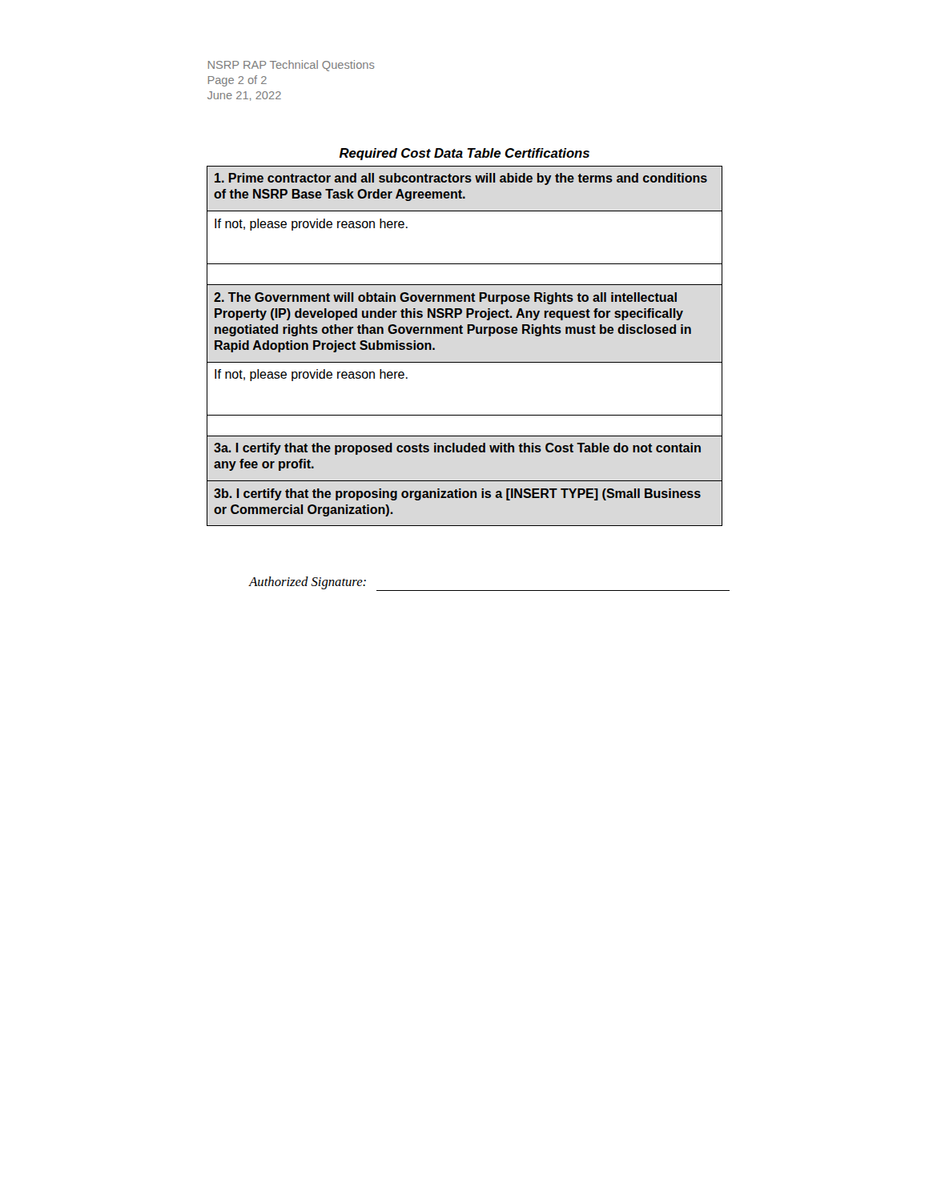NSRP RAP Technical Questions
Page 2 of 2
June 21, 2022
Required Cost Data Table Certifications
| 1. Prime contractor and all subcontractors will abide by the terms and conditions of the NSRP Base Task Order Agreement. |
| If not, please provide reason here. |
| 2. The Government will obtain Government Purpose Rights to all intellectual Property (IP) developed under this NSRP Project. Any request for specifically negotiated rights other than Government Purpose Rights must be disclosed in Rapid Adoption Project Submission. |
| If not, please provide reason here. |
| 3a. I certify that the proposed costs included with this Cost Table do not contain any fee or profit. |
| 3b. I certify that the proposing organization is a [INSERT TYPE] (Small Business or Commercial Organization). |
Authorized Signature: